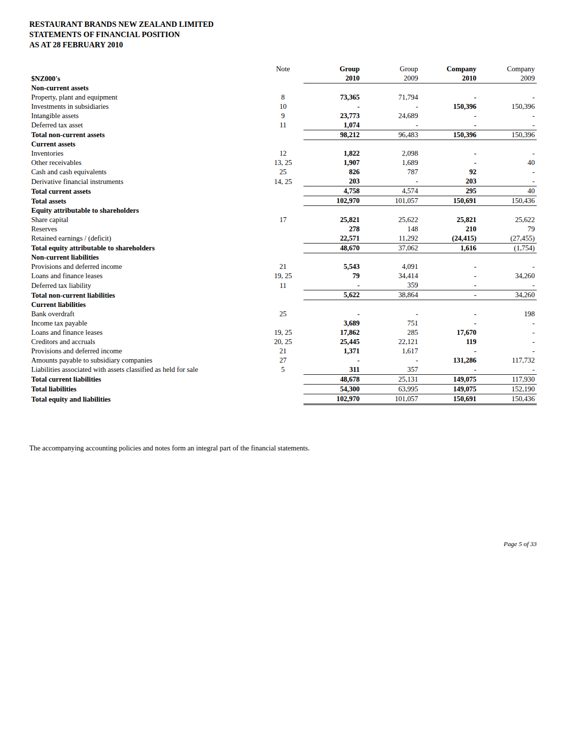RESTAURANT BRANDS NEW ZEALAND LIMITED
STATEMENTS OF FINANCIAL POSITION
AS AT 28 FEBRUARY 2010
| | Note | Group | Group | Company | Company |
| --- | --- | --- | --- | --- | --- |
| $NZ000's | | 2010 | 2009 | 2010 | 2009 |
| Non-current assets | | | | | |
| Property, plant and equipment | 8 | 73,365 | 71,794 | - | - |
| Investments in subsidiaries | 10 | - | - | 150,396 | 150,396 |
| Intangible assets | 9 | 23,773 | 24,689 | - | - |
| Deferred tax asset | 11 | 1,074 | - | - | - |
| Total non-current assets | | 98,212 | 96,483 | 150,396 | 150,396 |
| Current assets | | | | | |
| Inventories | 12 | 1,822 | 2,098 | - | - |
| Other receivables | 13, 25 | 1,907 | 1,689 | - | 40 |
| Cash and cash equivalents | 25 | 826 | 787 | 92 | - |
| Derivative financial instruments | 14, 25 | 203 | - | 203 | - |
| Total current assets | | 4,758 | 4,574 | 295 | 40 |
| Total assets | | 102,970 | 101,057 | 150,691 | 150,436 |
| Equity attributable to shareholders | | | | | |
| Share capital | 17 | 25,821 | 25,622 | 25,821 | 25,622 |
| Reserves | | 278 | 148 | 210 | 79 |
| Retained earnings / (deficit) | | 22,571 | 11,292 | (24,415) | (27,455) |
| Total equity attributable to shareholders | | 48,670 | 37,062 | 1,616 | (1,754) |
| Non-current liabilities | | | | | |
| Provisions and deferred income | 21 | 5,543 | 4,091 | - | - |
| Loans and finance leases | 19, 25 | 79 | 34,414 | - | 34,260 |
| Deferred tax liability | 11 | - | 359 | - | - |
| Total non-current liabilities | | 5,622 | 38,864 | - | 34,260 |
| Current liabilities | | | | | |
| Bank overdraft | 25 | - | - | - | 198 |
| Income tax payable | | 3,689 | 751 | - | - |
| Loans and finance leases | 19, 25 | 17,862 | 285 | 17,670 | - |
| Creditors and accruals | 20, 25 | 25,445 | 22,121 | 119 | - |
| Provisions and deferred income | 21 | 1,371 | 1,617 | - | - |
| Amounts payable to subsidiary companies | 27 | - | - | 131,286 | 117,732 |
| Liabilities associated with assets classified as held for sale | 5 | 311 | 357 | - | - |
| Total current liabilities | | 48,678 | 25,131 | 149,075 | 117,930 |
| Total liabilities | | 54,300 | 63,995 | 149,075 | 152,190 |
| Total equity and liabilities | | 102,970 | 101,057 | 150,691 | 150,436 |
The accompanying accounting policies and notes form an integral part of the financial statements.
Page 5 of 33